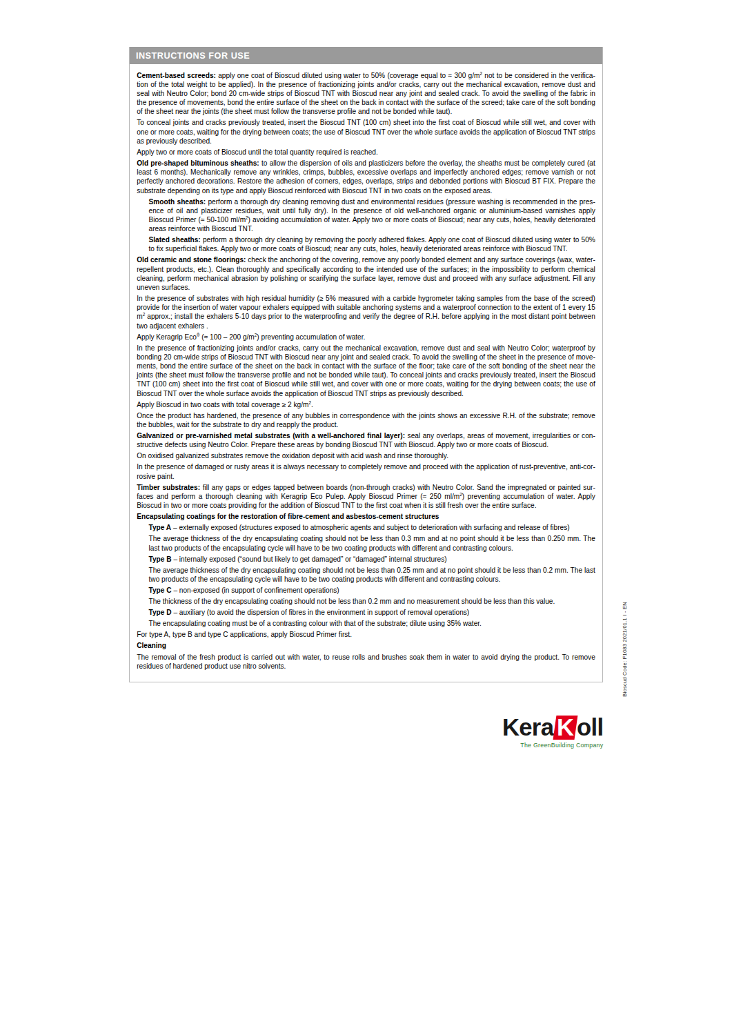Instructions for use
Cement-based screeds: apply one coat of Bioscud diluted using water to 50% (coverage equal to ≈ 300 g/m2 not to be considered in the verification of the total weight to be applied). In the presence of fractionizing joints and/or cracks, carry out the mechanical excavation, remove dust and seal with Neutro Color; bond 20 cm-wide strips of Bioscud TNT with Bioscud near any joint and sealed crack. To avoid the swelling of the fabric in the presence of movements, bond the entire surface of the sheet on the back in contact with the surface of the screed; take care of the soft bonding of the sheet near the joints (the sheet must follow the transverse profile and not be bonded while taut).
To conceal joints and cracks previously treated, insert the Bioscud TNT (100 cm) sheet into the first coat of Bioscud while still wet, and cover with one or more coats, waiting for the drying between coats; the use of Bioscud TNT over the whole surface avoids the application of Bioscud TNT strips as previously described.
Apply two or more coats of Bioscud until the total quantity required is reached.
Old pre-shaped bituminous sheaths: to allow the dispersion of oils and plasticizers before the overlay, the sheaths must be completely cured (at least 6 months). Mechanically remove any wrinkles, crimps, bubbles, excessive overlaps and imperfectly anchored edges; remove varnish or not perfectly anchored decorations. Restore the adhesion of corners, edges, overlaps, strips and debonded portions with Bioscud BT FIX. Prepare the substrate depending on its type and apply Bioscud reinforced with Bioscud TNT in two coats on the exposed areas.
Smooth sheaths: perform a thorough dry cleaning removing dust and environmental residues (pressure washing is recommended in the presence of oil and plasticizer residues, wait until fully dry). In the presence of old well-anchored organic or aluminium-based varnishes apply Bioscud Primer (≈ 50-100 ml/m2) avoiding accumulation of water. Apply two or more coats of Bioscud; near any cuts, holes, heavily deteriorated areas reinforce with Bioscud TNT.
Slated sheaths: perform a thorough dry cleaning by removing the poorly adhered flakes. Apply one coat of Bioscud diluted using water to 50% to fix superficial flakes. Apply two or more coats of Bioscud; near any cuts, holes, heavily deteriorated areas reinforce with Bioscud TNT.
Old ceramic and stone floorings: check the anchoring of the covering, remove any poorly bonded element and any surface coverings (wax, water-repellent products, etc.). Clean thoroughly and specifically according to the intended use of the surfaces; in the impossibility to perform chemical cleaning, perform mechanical abrasion by polishing or scarifying the surface layer, remove dust and proceed with any surface adjustment. Fill any uneven surfaces.
In the presence of substrates with high residual humidity (≥ 5% measured with a carbide hygrometer taking samples from the base of the screed) provide for the insertion of water vapour exhalers equipped with suitable anchoring systems and a waterproof connection to the extent of 1 every 15 m2 approx.; install the exhalers 5-10 days prior to the waterproofing and verify the degree of R.H. before applying in the most distant point between two adjacent exhalers .
Apply Keragrip Eco® (≈ 100 – 200 g/m2) preventing accumulation of water.
In the presence of fractionizing joints and/or cracks, carry out the mechanical excavation, remove dust and seal with Neutro Color; waterproof by bonding 20 cm-wide strips of Bioscud TNT with Bioscud near any joint and sealed crack. To avoid the swelling of the sheet in the presence of movements, bond the entire surface of the sheet on the back in contact with the surface of the floor; take care of the soft bonding of the sheet near the joints (the sheet must follow the transverse profile and not be bonded while taut). To conceal joints and cracks previously treated, insert the Bioscud TNT (100 cm) sheet into the first coat of Bioscud while still wet, and cover with one or more coats, waiting for the drying between coats; the use of Bioscud TNT over the whole surface avoids the application of Bioscud TNT strips as previously described.
Apply Bioscud in two coats with total coverage ≥ 2 kg/m2.
Once the product has hardened, the presence of any bubbles in correspondence with the joints shows an excessive R.H. of the substrate; remove the bubbles, wait for the substrate to dry and reapply the product.
Galvanized or pre-varnished metal substrates (with a well-anchored final layer): seal any overlaps, areas of movement, irregularities or constructive defects using Neutro Color. Prepare these areas by bonding Bioscud TNT with Bioscud. Apply two or more coats of Bioscud.
On oxidised galvanized substrates remove the oxidation deposit with acid wash and rinse thoroughly.
In the presence of damaged or rusty areas it is always necessary to completely remove and proceed with the application of rust-preventive, anti-corrosive paint.
Timber substrates: fill any gaps or edges tapped between boards (non-through cracks) with Neutro Color. Sand the impregnated or painted surfaces and perform a thorough cleaning with Keragrip Eco Pulep. Apply Bioscud Primer (≈ 250 ml/m2) preventing accumulation of water. Apply Bioscud in two or more coats providing for the addition of Bioscud TNT to the first coat when it is still fresh over the entire surface.
Encapsulating coatings for the restoration of fibre-cement and asbestos-cement structures
Type A – externally exposed (structures exposed to atmospheric agents and subject to deterioration with surfacing and release of fibres)
The average thickness of the dry encapsulating coating should not be less than 0.3 mm and at no point should it be less than 0.250 mm. The last two products of the encapsulating cycle will have to be two coating products with different and contrasting colours.
Type B – internally exposed (“sound but likely to get damaged” or “damaged” internal structures)
The average thickness of the dry encapsulating coating should not be less than 0.25 mm and at no point should it be less than 0.2 mm. The last two products of the encapsulating cycle will have to be two coating products with different and contrasting colours.
Type C – non-exposed (in support of confinement operations)
The thickness of the dry encapsulating coating should not be less than 0.2 mm and no measurement should be less than this value.
Type D – auxiliary (to avoid the dispersion of fibres in the environment in support of removal operations)
The encapsulating coating must be of a contrasting colour with that of the substrate; dilute using 35% water.
For type A, type B and type C applications, apply Bioscud Primer first.
Cleaning
The removal of the fresh product is carried out with water, to reuse rolls and brushes soak them in water to avoid drying the product. To remove residues of hardened product use nitro solvents.
Bioscud Code: F1083 2021/01.1 I - EN
KeraKoll
The GreenBuilding Company